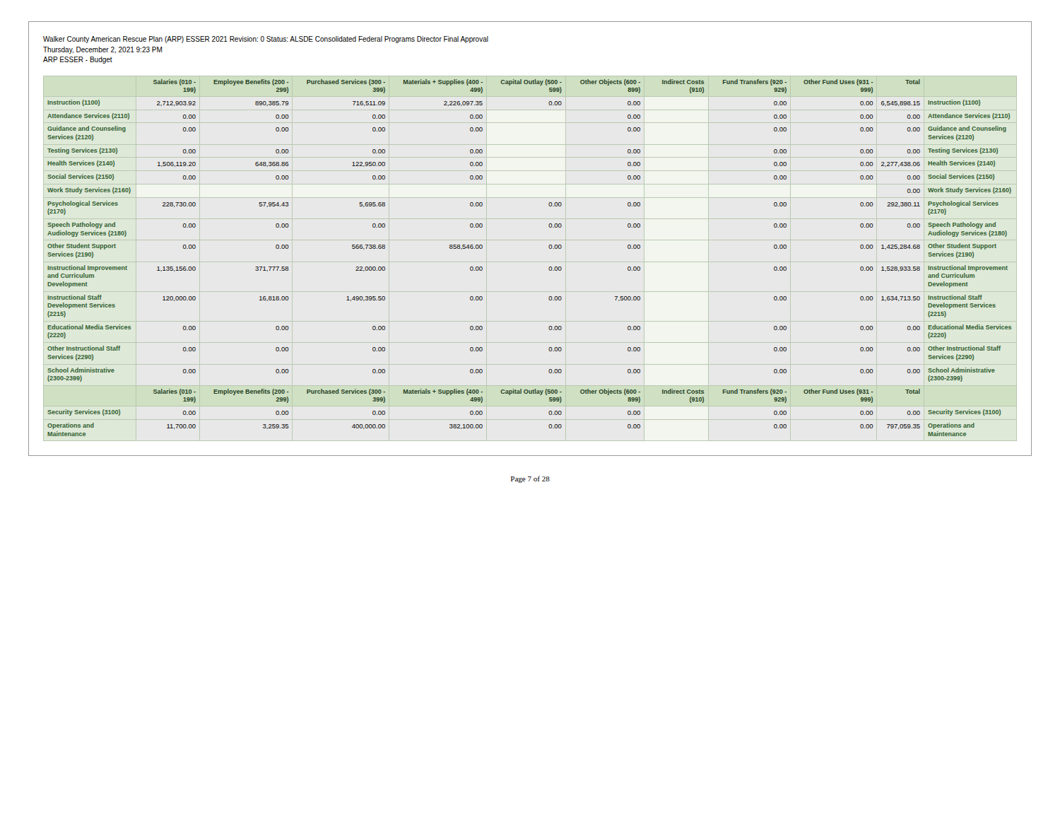Walker County American Rescue Plan (ARP) ESSER 2021 Revision: 0 Status: ALSDE Consolidated Federal Programs Director Final Approval
Thursday, December 2, 2021 9:23 PM
ARP ESSER - Budget
| | Salaries (010 - 199) | Employee Benefits (200 - 299) | Purchased Services (300 - 399) | Materials + Supplies (400 - 499) | Capital Outlay (500 - 599) | Other Objects (600 - 899) | Indirect Costs (910) | Fund Transfers (920 - 929) | Other Fund Uses (931 - 999) | Total | |
| --- | --- | --- | --- | --- | --- | --- | --- | --- | --- | --- | --- |
| Instruction (1100) | 2,712,903.92 | 890,385.79 | 716,511.09 | 2,226,097.35 | 0.00 | 0.00 | | 0.00 | 0.00 | 6,545,898.15 | Instruction (1100) |
| Attendance Services (2110) | 0.00 | 0.00 | 0.00 | 0.00 | | 0.00 | | 0.00 | 0.00 | 0.00 | Attendance Services (2110) |
| Guidance and Counseling Services (2120) | 0.00 | 0.00 | 0.00 | 0.00 | | 0.00 | | 0.00 | 0.00 | 0.00 | Guidance and Counseling Services (2120) |
| Testing Services (2130) | 0.00 | 0.00 | 0.00 | 0.00 | | 0.00 | | 0.00 | 0.00 | 0.00 | Testing Services (2130) |
| Health Services (2140) | 1,506,119.20 | 648,368.86 | 122,950.00 | 0.00 | | 0.00 | | 0.00 | 0.00 | 2,277,438.06 | Health Services (2140) |
| Social Services (2150) | 0.00 | 0.00 | 0.00 | 0.00 | | 0.00 | | 0.00 | 0.00 | 0.00 | Social Services (2150) |
| Work Study Services (2160) | | | | | | | | | | 0.00 | Work Study Services (2160) |
| Psychological Services (2170) | 228,730.00 | 57,954.43 | 5,695.68 | 0.00 | 0.00 | 0.00 | | 0.00 | 0.00 | 292,380.11 | Psychological Services (2170) |
| Speech Pathology and Audiology Services (2180) | 0.00 | 0.00 | 0.00 | 0.00 | 0.00 | 0.00 | | 0.00 | 0.00 | 0.00 | Speech Pathology and Audiology Services (2180) |
| Other Student Support Services (2190) | 0.00 | 0.00 | 566,738.68 | 858,546.00 | 0.00 | 0.00 | | 0.00 | 0.00 | 1,425,284.68 | Other Student Support Services (2190) |
| Instructional Improvement and Curriculum Development | 1,135,156.00 | 371,777.58 | 22,000.00 | 0.00 | 0.00 | 0.00 | | 0.00 | 0.00 | 1,528,933.58 | Instructional Improvement and Curriculum Development |
| Instructional Staff Development Services (2215) | 120,000.00 | 16,818.00 | 1,490,395.50 | 0.00 | 0.00 | 7,500.00 | | 0.00 | 0.00 | 1,634,713.50 | Instructional Staff Development Services (2215) |
| Educational Media Services (2220) | 0.00 | 0.00 | 0.00 | 0.00 | 0.00 | 0.00 | | 0.00 | 0.00 | 0.00 | Educational Media Services (2220) |
| Other Instructional Staff Services (2290) | 0.00 | 0.00 | 0.00 | 0.00 | 0.00 | 0.00 | | 0.00 | 0.00 | 0.00 | Other Instructional Staff Services (2290) |
| School Administrative (2300-2399) | 0.00 | 0.00 | 0.00 | 0.00 | 0.00 | 0.00 | | 0.00 | 0.00 | 0.00 | School Administrative (2300-2399) |
| | Salaries (010 - 199) | Employee Benefits (200 - 299) | Purchased Services (300 - 399) | Materials + Supplies (400 - 499) | Capital Outlay (500 - 599) | Other Objects (600 - 899) | Indirect Costs (910) | Fund Transfers (920 - 929) | Other Fund Uses (931 - 999) | Total | |
| Security Services (3100) | 0.00 | 0.00 | 0.00 | 0.00 | 0.00 | 0.00 | | 0.00 | 0.00 | 0.00 | Security Services (3100) |
| Operations and Maintenance | 11,700.00 | 3,259.35 | 400,000.00 | 382,100.00 | 0.00 | 0.00 | | 0.00 | 0.00 | 797,059.35 | Operations and Maintenance |
Page 7 of 28